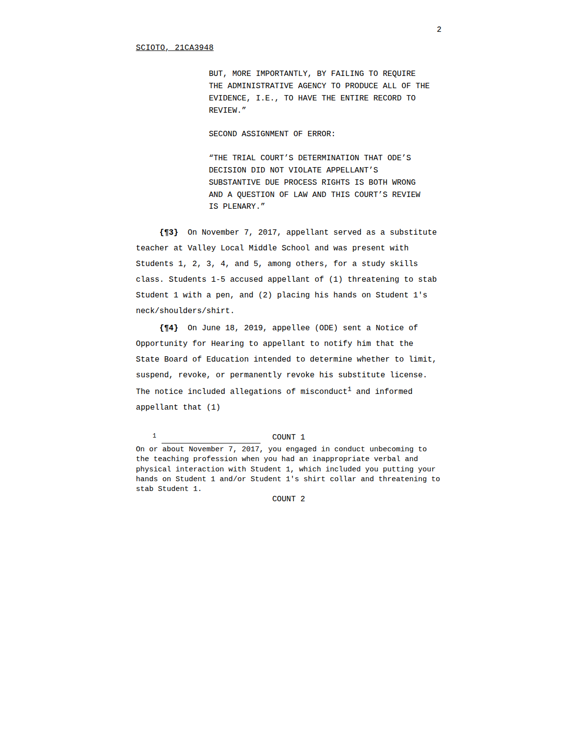2
SCIOTO, 21CA3948
BUT, MORE IMPORTANTLY, BY FAILING TO REQUIRE
THE ADMINISTRATIVE AGENCY TO PRODUCE ALL OF THE
EVIDENCE, I.E., TO HAVE THE ENTIRE RECORD TO
REVIEW.”
SECOND ASSIGNMENT OF ERROR:
“THE TRIAL COURT’S DETERMINATION THAT ODE’S
DECISION DID NOT VIOLATE APPELLANT’S
SUBSTANTIVE DUE PROCESS RIGHTS IS BOTH WRONG
AND A QUESTION OF LAW AND THIS COURT’S REVIEW
IS PLENARY.”
{¶3} On November 7, 2017, appellant served as a substitute teacher at Valley Local Middle School and was present with Students 1, 2, 3, 4, and 5, among others, for a study skills class. Students 1-5 accused appellant of (1) threatening to stab Student 1 with a pen, and (2) placing his hands on Student 1's neck/shoulders/shirt.
{¶4} On June 18, 2019, appellee (ODE) sent a Notice of Opportunity for Hearing to appellant to notify him that the State Board of Education intended to determine whether to limit, suspend, revoke, or permanently revoke his substitute license. The notice included allegations of misconduct1 and informed appellant that (1)
1
COUNT 1
1
On or about November 7, 2017, you engaged in conduct unbecoming to the teaching profession when you had an inappropriate verbal and physical interaction with Student 1, which included you putting your hands on Student 1 and/or Student 1's shirt collar and threatening to stab Student 1.
COUNT 2